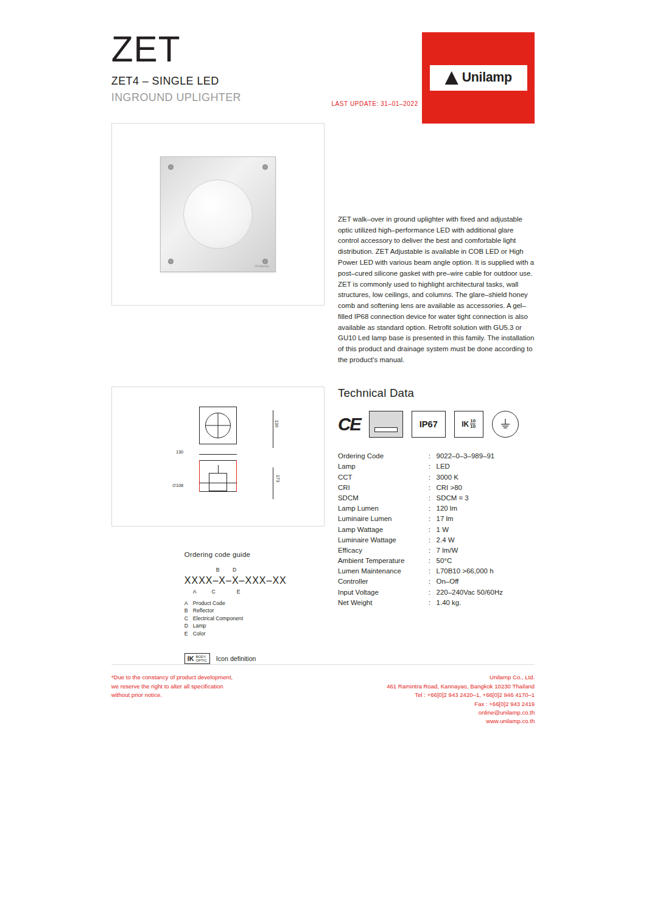ZET
ZET4 – SINGLE LED
INGROUND UPLIGHTER
Unilamp
LAST UPDATE: 31–01–2022
Unilamp
ZET walk–over in ground uplighter with fixed and adjustable optic utilized high–performance LED with additional glare control accessory to deliver the best and comfortable light distribution. ZET Adjustable is available in COB LED or High Power LED with various beam angle option. It is supplied with a post–cured silicone gasket with pre–wire cable for outdoor use. ZET is commonly used to highlight architectural tasks, wall structures, low ceilings, and columns. The glare–shield honey comb and softening lens are available as accessories. A gel–filled IP68 connection device for water tight connection is also available as standard option. Retrofit solution with GU5.3 or GU10 Led lamp base is presented in this family. The installation of this product and drainage system must be done according to the product's manual.
130 130 173 ∅108
Ordering code guide
B D
XXXX–X–X–XXX–XX
A C E
AProduct Code
BReflector
CElectrical Component
DLamp
EColor
IK BODY OPTIC
Icon definition
Technical Data
CE
IP67
IK 1010
| Ordering Code | : | 9022–0–3–989–91 |
| Lamp | : | LED |
| CCT | : | 3000 K |
| CRI | : | CRI >80 |
| SDCM | : | SDCM = 3 |
| Lamp Lumen | : | 120 lm |
| Luminaire Lumen | : | 17 lm |
| Lamp Wattage | : | 1 W |
| Luminaire Wattage | : | 2.4 W |
| Efficacy | : | 7 lm/W |
| Ambient Temperature | : | 50°C |
| Lumen Maintenance | : | L70B10 >66,000 h |
| Controller | : | On–Off |
| Input Voltage | : | 220–240Vac 50/60Hz |
| Net Weight | : | 1.40 kg. |
*Due to the constancy of product development,
we reserve the right to alter all specification
without prior notice.
Unilamp Co., Ltd.
461 Ramintra Road, Kannayao, Bangkok 10230 Thailand
Tel : +66[0]2 943 2420–1, +66[0]2 946 4170–1
Fax : +66[0]2 943 2419
online@unilamp.co.th
www.unilamp.co.th